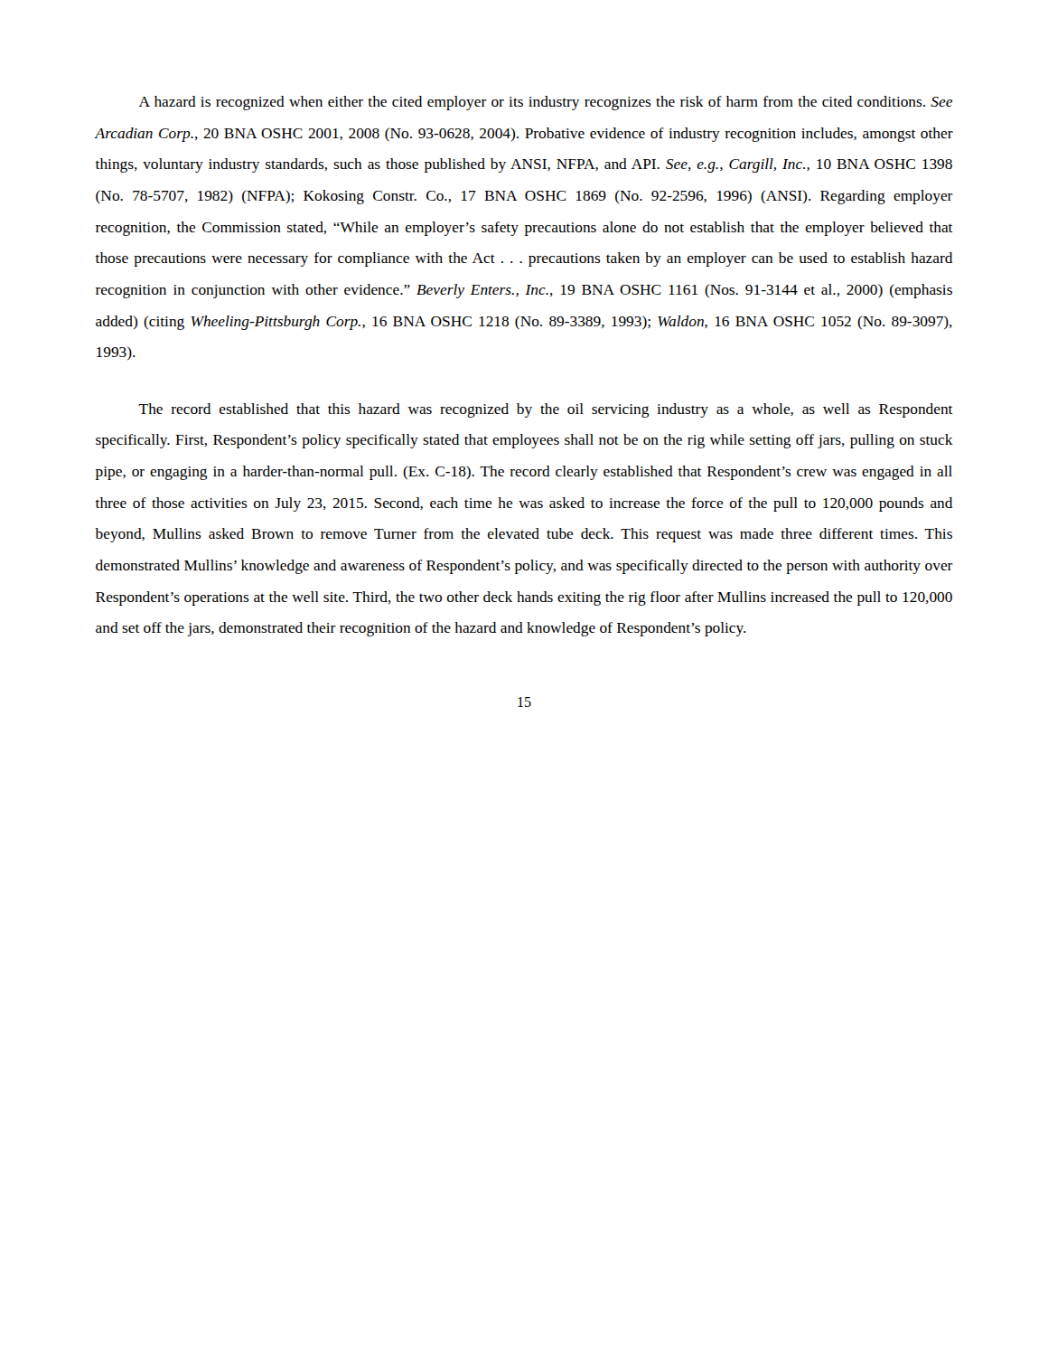A hazard is recognized when either the cited employer or its industry recognizes the risk of harm from the cited conditions. See Arcadian Corp., 20 BNA OSHC 2001, 2008 (No. 93-0628, 2004). Probative evidence of industry recognition includes, amongst other things, voluntary industry standards, such as those published by ANSI, NFPA, and API. See, e.g., Cargill, Inc., 10 BNA OSHC 1398 (No. 78-5707, 1982) (NFPA); Kokosing Constr. Co., 17 BNA OSHC 1869 (No. 92-2596, 1996) (ANSI). Regarding employer recognition, the Commission stated, “While an employer’s safety precautions alone do not establish that the employer believed that those precautions were necessary for compliance with the Act . . . precautions taken by an employer can be used to establish hazard recognition in conjunction with other evidence.” Beverly Enters., Inc., 19 BNA OSHC 1161 (Nos. 91-3144 et al., 2000) (emphasis added) (citing Wheeling-Pittsburgh Corp., 16 BNA OSHC 1218 (No. 89-3389, 1993); Waldon, 16 BNA OSHC 1052 (No. 89-3097), 1993).
The record established that this hazard was recognized by the oil servicing industry as a whole, as well as Respondent specifically. First, Respondent’s policy specifically stated that employees shall not be on the rig while setting off jars, pulling on stuck pipe, or engaging in a harder-than-normal pull. (Ex. C-18). The record clearly established that Respondent’s crew was engaged in all three of those activities on July 23, 2015. Second, each time he was asked to increase the force of the pull to 120,000 pounds and beyond, Mullins asked Brown to remove Turner from the elevated tube deck. This request was made three different times. This demonstrated Mullins’ knowledge and awareness of Respondent’s policy, and was specifically directed to the person with authority over Respondent’s operations at the well site. Third, the two other deck hands exiting the rig floor after Mullins increased the pull to 120,000 and set off the jars, demonstrated their recognition of the hazard and knowledge of Respondent’s policy.
15